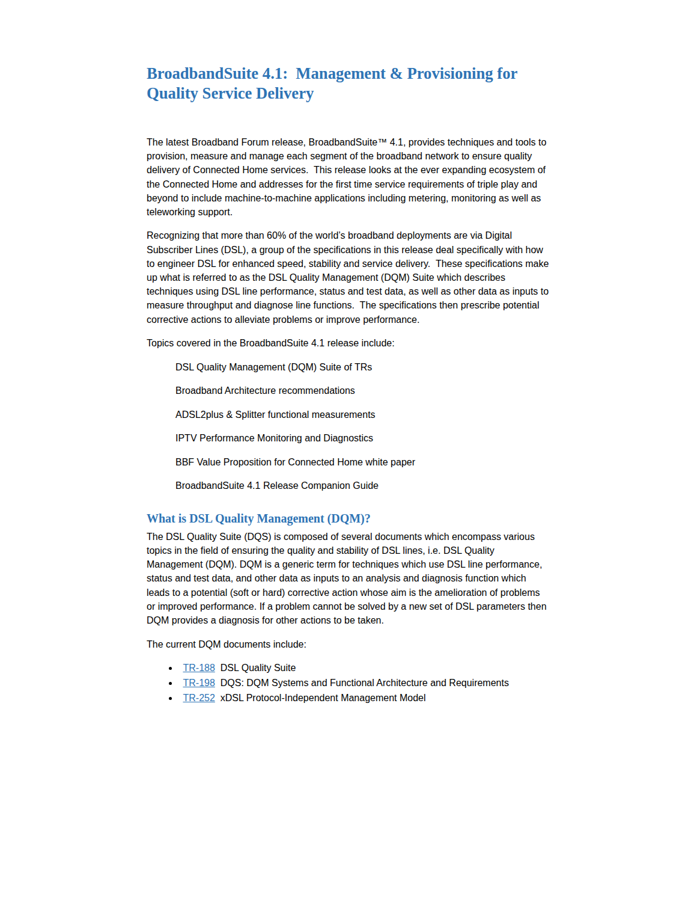BroadbandSuite 4.1: Management & Provisioning for Quality Service Delivery
The latest Broadband Forum release, BroadbandSuite™ 4.1, provides techniques and tools to provision, measure and manage each segment of the broadband network to ensure quality delivery of Connected Home services. This release looks at the ever expanding ecosystem of the Connected Home and addresses for the first time service requirements of triple play and beyond to include machine-to-machine applications including metering, monitoring as well as teleworking support.
Recognizing that more than 60% of the world’s broadband deployments are via Digital Subscriber Lines (DSL), a group of the specifications in this release deal specifically with how to engineer DSL for enhanced speed, stability and service delivery. These specifications make up what is referred to as the DSL Quality Management (DQM) Suite which describes techniques using DSL line performance, status and test data, as well as other data as inputs to measure throughput and diagnose line functions. The specifications then prescribe potential corrective actions to alleviate problems or improve performance.
Topics covered in the BroadbandSuite 4.1 release include:
DSL Quality Management (DQM) Suite of TRs
Broadband Architecture recommendations
ADSL2plus & Splitter functional measurements
IPTV Performance Monitoring and Diagnostics
BBF Value Proposition for Connected Home white paper
BroadbandSuite 4.1 Release Companion Guide
What is DSL Quality Management (DQM)?
The DSL Quality Suite (DQS) is composed of several documents which encompass various topics in the field of ensuring the quality and stability of DSL lines, i.e. DSL Quality Management (DQM). DQM is a generic term for techniques which use DSL line performance, status and test data, and other data as inputs to an analysis and diagnosis function which leads to a potential (soft or hard) corrective action whose aim is the amelioration of problems or improved performance. If a problem cannot be solved by a new set of DSL parameters then DQM provides a diagnosis for other actions to be taken.
The current DQM documents include:
TR-188 DSL Quality Suite
TR-198 DQS: DQM Systems and Functional Architecture and Requirements
TR-252 xDSL Protocol-Independent Management Model